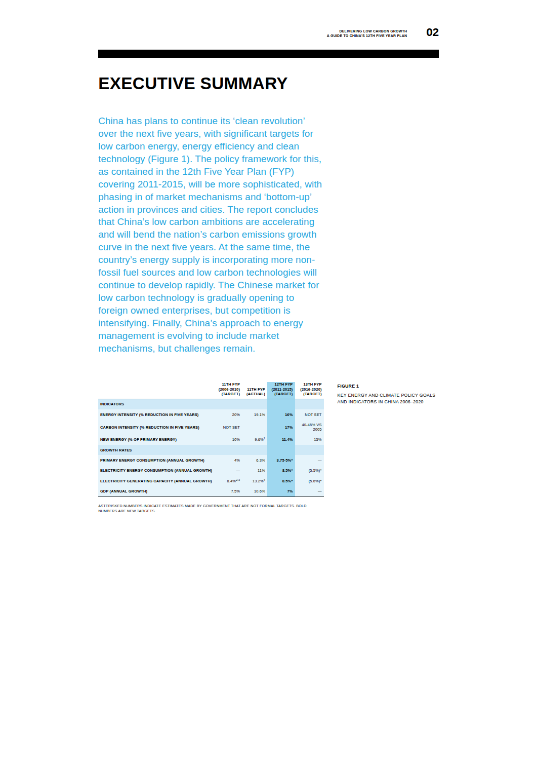Delivering low carbon growth
A guide to China's 12th Five Year Plan
02
EXECUTIVE SUMMARY
China has plans to continue its ‘clean revolution’ over the next five years, with significant targets for low carbon energy, energy efficiency and clean technology (Figure 1). The policy framework for this, as contained in the 12th Five Year Plan (FYP) covering 2011-2015, will be more sophisticated, with phasing in of market mechanisms and ‘bottom-up’ action in provinces and cities. The report concludes that China’s low carbon ambitions are accelerating and will bend the nation’s carbon emissions growth curve in the next five years. At the same time, the country’s energy supply is incorporating more non-fossil fuel sources and low carbon technologies will continue to develop rapidly. The Chinese market for low carbon technology is gradually opening to foreign owned enterprises, but competition is intensifying. Finally, China’s approach to energy management is evolving to include market mechanisms, but challenges remain.
| | 11TH FYP (2006-2010) (TARGET) | 11TH FYP (ACTUAL) | 12TH FYP (2011-2015) (TARGET) | 13TH FYP (2016-2020) (TARGET) |
| --- | --- | --- | --- | --- |
| INDICATORS | | | | |
| ENERGY INTENSITY (% REDUCTION IN FIVE YEARS) | 20% | 19.1% | 16% | NOT SET |
| CARBON INTENSITY (% REDUCTION IN FIVE YEARS) | NOT SET | | 17% | 40-45% VS 2005 |
| NEW ENERGY (% OF PRIMARY ENERGY) | 10% | 9.6% 1 | 11.4% | 15% |
| GROWTH RATES | | | | |
| PRIMARY ENERGY CONSUMPTION (ANNUAL GROWTH) | 4% | 6.3% | 3.75-5%* | — |
| ELECTRICITY ENERGY CONSUMPTION (ANNUAL GROWTH) | — | 11% | 8.5%* | (5.5%)* |
| ELECTRICITY GENERATING CAPACITY (ANNUAL GROWTH) | 8.4% 2,3 | 13.2% 4 | 8.5%* | (5.6%)* |
| GDP (ANNUAL GROWTH) | 7.5% | 10.6% | 7% | — |
Asterisked numbers indicate estimates made by government that are not formal targets. Bold numbers are new targets.
FIGURE 1 Key energy and climate policy goals and indicators in China 2006–2020